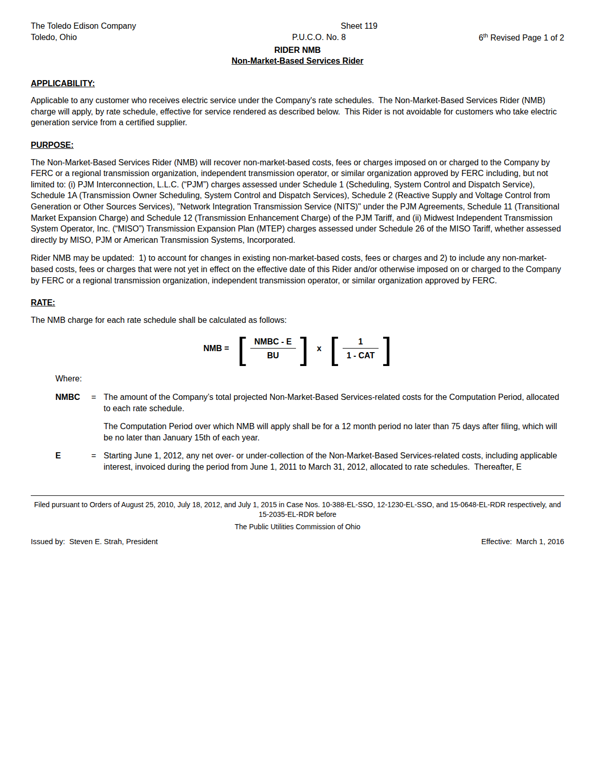| The Toledo Edison Company | Sheet 119 |
| Toledo, Ohio | P.U.C.O. No. 8 | 6 th Revised Page 1 of 2 |
RIDER NMB
Non-Market-Based Services Rider
APPLICABILITY:
Applicable to any customer who receives electric service under the Company's rate schedules. The Non-Market-Based Services Rider (NMB) charge will apply, by rate schedule, effective for service rendered as described below. This Rider is not avoidable for customers who take electric generation service from a certified supplier.
PURPOSE:
The Non-Market-Based Services Rider (NMB) will recover non-market-based costs, fees or charges imposed on or charged to the Company by FERC or a regional transmission organization, independent transmission operator, or similar organization approved by FERC including, but not limited to: (i) PJM Interconnection, L.L.C. (“PJM”) charges assessed under Schedule 1 (Scheduling, System Control and Dispatch Service), Schedule 1A (Transmission Owner Scheduling, System Control and Dispatch Services), Schedule 2 (Reactive Supply and Voltage Control from Generation or Other Sources Services), "Network Integration Transmission Service (NITS)" under the PJM Agreements, Schedule 11 (Transitional Market Expansion Charge) and Schedule 12 (Transmission Enhancement Charge) of the PJM Tariff, and (ii) Midwest Independent Transmission System Operator, Inc. (“MISO”) Transmission Expansion Plan (MTEP) charges assessed under Schedule 26 of the MISO Tariff, whether assessed directly by MISO, PJM or American Transmission Systems, Incorporated.
Rider NMB may be updated: 1) to account for changes in existing non-market-based costs, fees or charges and 2) to include any non-market-based costs, fees or charges that were not yet in effect on the effective date of this Rider and/or otherwise imposed on or charged to the Company by FERC or a regional transmission organization, independent transmission operator, or similar organization approved by FERC.
RATE:
The NMB charge for each rate schedule shall be calculated as follows:
| NMB = | [ | NMBC - E | ] | x | [ | 1 | ] |
| BU | 1 - CAT |
Where:
| NMBC | = | The amount of the Company’s total projected Non-Market-Based Services-related costs for the Computation Period, allocated to each rate schedule. The Computation Period over which NMB will apply shall be for a 12 month period no later than 75 days after filing, which will be no later than January 15th of each year. |
| E | = | Starting June 1, 2012, any net over- or under-collection of the Non-Market-Based Services-related costs, including applicable interest, invoiced during the period from June 1, 2011 to March 31, 2012, allocated to rate schedules. Thereafter, E |
Filed pursuant to Orders of August 25, 2010, July 18, 2012, and July 1, 2015 in Case Nos. 10-388-EL-SSO, 12-1230-EL-SSO, and 15-0648-EL-RDR respectively, and 15-2035-EL-RDR before
The Public Utilities Commission of Ohio
Issued by: Steven E. Strah, President Effective: March 1, 2016